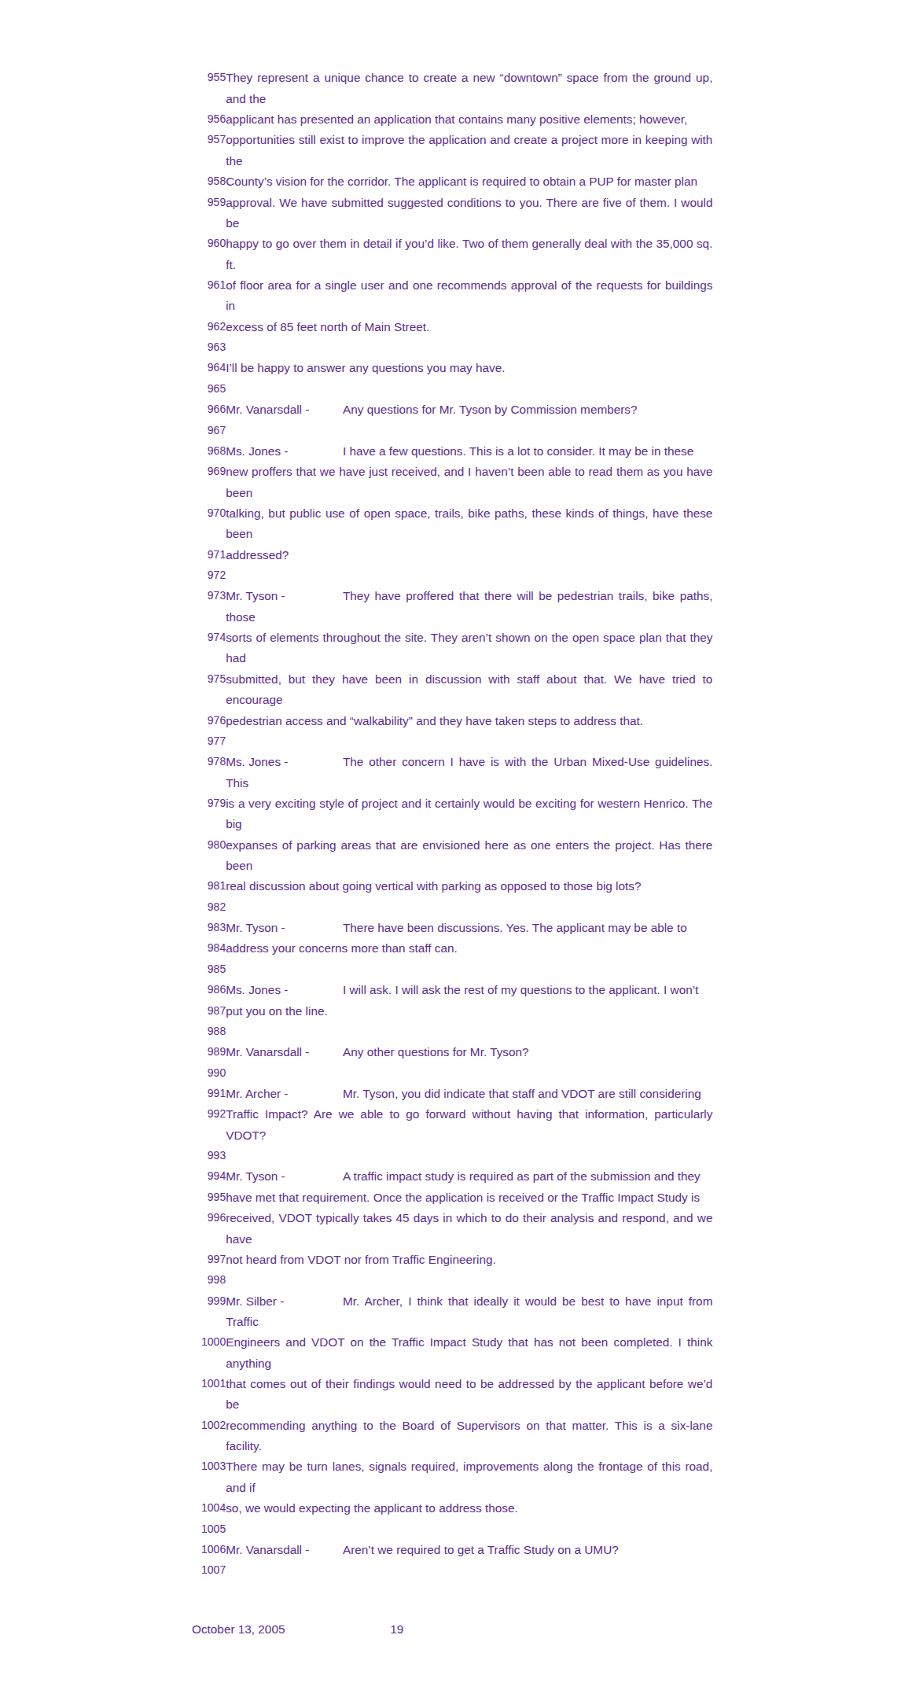| 955 | They represent a unique chance to create a new “downtown” space from the ground up, and the |
| 956 | applicant has presented an application that contains many positive elements; however, |
| 957 | opportunities still exist to improve the application and create a project more in keeping with the |
| 958 | County’s vision for the corridor. The applicant is required to obtain a PUP for master plan |
| 959 | approval. We have submitted suggested conditions to you. There are five of them. I would be |
| 960 | happy to go over them in detail if you’d like. Two of them generally deal with the 35,000 sq. ft. |
| 961 | of floor area for a single user and one recommends approval of the requests for buildings in |
| 962 | excess of 85 feet north of Main Street. |
| 963 | |
| 964 | I’ll be happy to answer any questions you may have. |
| 965 | |
| 966 | Mr. Vanarsdall - Any questions for Mr. Tyson by Commission members? |
| 967 | |
| 968 | Ms. Jones - I have a few questions. This is a lot to consider. It may be in these |
| 969 | new proffers that we have just received, and I haven’t been able to read them as you have been |
| 970 | talking, but public use of open space, trails, bike paths, these kinds of things, have these been |
| 971 | addressed? |
| 972 | |
| 973 | Mr. Tyson - They have proffered that there will be pedestrian trails, bike paths, those |
| 974 | sorts of elements throughout the site. They aren’t shown on the open space plan that they had |
| 975 | submitted, but they have been in discussion with staff about that. We have tried to encourage |
| 976 | pedestrian access and “walkability” and they have taken steps to address that. |
| 977 | |
| 978 | Ms. Jones - The other concern I have is with the Urban Mixed-Use guidelines. This |
| 979 | is a very exciting style of project and it certainly would be exciting for western Henrico. The big |
| 980 | expanses of parking areas that are envisioned here as one enters the project. Has there been |
| 981 | real discussion about going vertical with parking as opposed to those big lots? |
| 982 | |
| 983 | Mr. Tyson - There have been discussions. Yes. The applicant may be able to |
| 984 | address your concerns more than staff can. |
| 985 | |
| 986 | Ms. Jones - I will ask. I will ask the rest of my questions to the applicant. I won’t |
| 987 | put you on the line. |
| 988 | |
| 989 | Mr. Vanarsdall - Any other questions for Mr. Tyson? |
| 990 | |
| 991 | Mr. Archer - Mr. Tyson, you did indicate that staff and VDOT are still considering |
| 992 | Traffic Impact? Are we able to go forward without having that information, particularly VDOT? |
| 993 | |
| 994 | Mr. Tyson - A traffic impact study is required as part of the submission and they |
| 995 | have met that requirement. Once the application is received or the Traffic Impact Study is |
| 996 | received, VDOT typically takes 45 days in which to do their analysis and respond, and we have |
| 997 | not heard from VDOT nor from Traffic Engineering. |
| 998 | |
| 999 | Mr. Silber - Mr. Archer, I think that ideally it would be best to have input from Traffic |
| 1000 | Engineers and VDOT on the Traffic Impact Study that has not been completed. I think anything |
| 1001 | that comes out of their findings would need to be addressed by the applicant before we’d be |
| 1002 | recommending anything to the Board of Supervisors on that matter. This is a six-lane facility. |
| 1003 | There may be turn lanes, signals required, improvements along the frontage of this road, and if |
| 1004 | so, we would expecting the applicant to address those. |
| 1005 | |
| 1006 | Mr. Vanarsdall - Aren’t we required to get a Traffic Study on a UMU? |
| 1007 | |
October 13, 2005 19